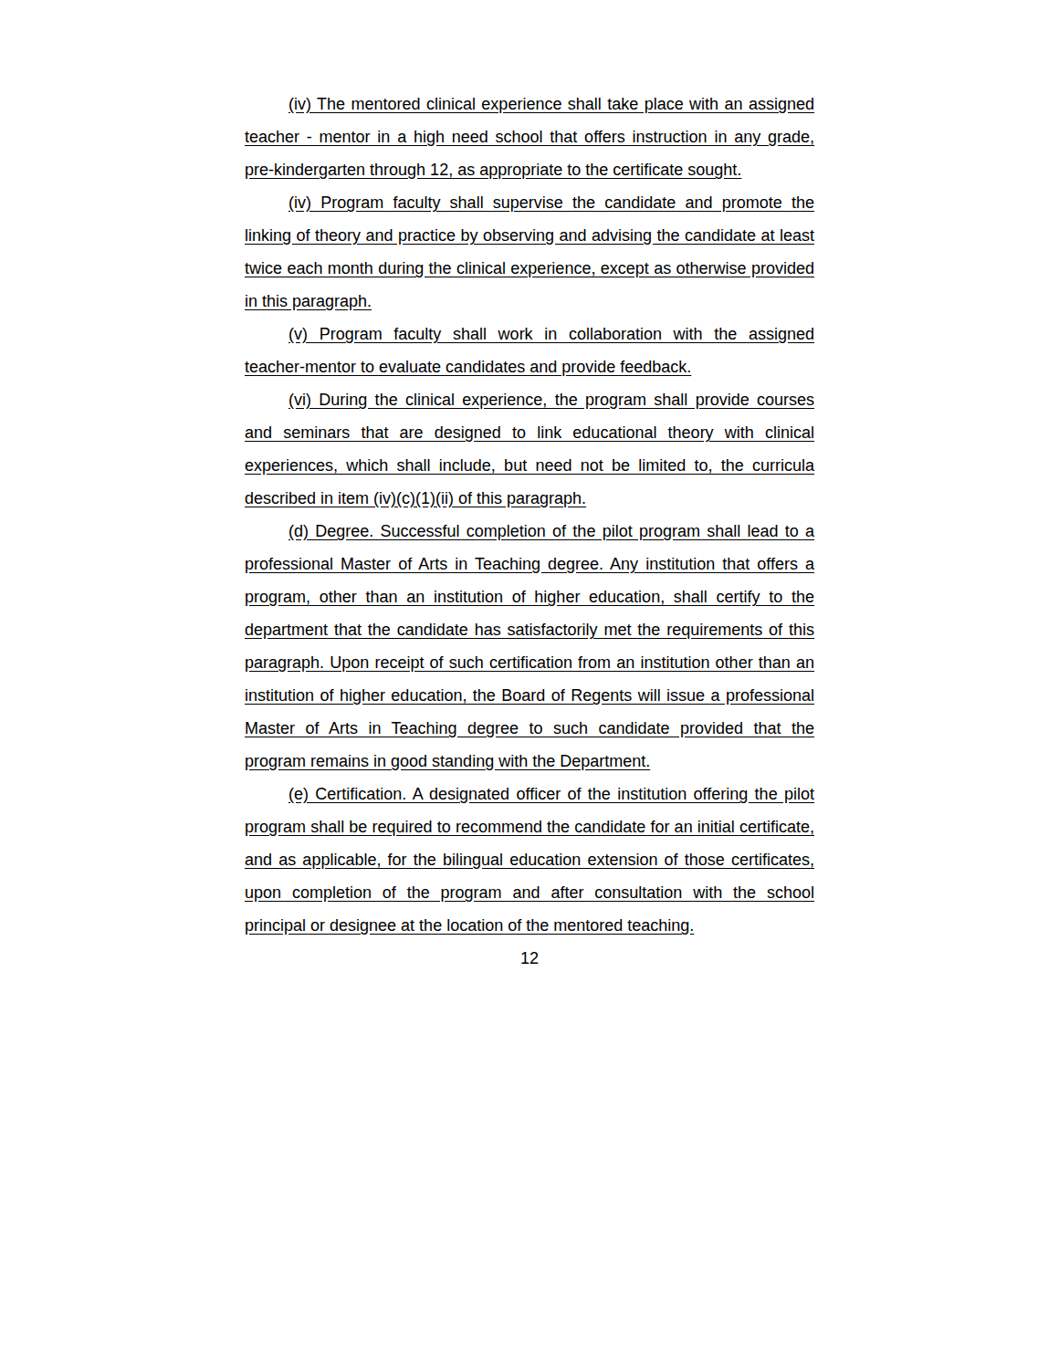(iv) The mentored clinical experience shall take place with an assigned teacher - mentor in a high need school that offers instruction in any grade, pre-kindergarten through 12, as appropriate to the certificate sought.
(iv) Program faculty shall supervise the candidate and promote the linking of theory and practice by observing and advising the candidate at least twice each month during the clinical experience, except as otherwise provided in this paragraph.
(v) Program faculty shall work in collaboration with the assigned teacher-mentor to evaluate candidates and provide feedback.
(vi) During the clinical experience, the program shall provide courses and seminars that are designed to link educational theory with clinical experiences, which shall include, but need not be limited to, the curricula described in item (iv)(c)(1)(ii) of this paragraph.
(d) Degree. Successful completion of the pilot program shall lead to a professional Master of Arts in Teaching degree. Any institution that offers a program, other than an institution of higher education, shall certify to the department that the candidate has satisfactorily met the requirements of this paragraph. Upon receipt of such certification from an institution other than an institution of higher education, the Board of Regents will issue a professional Master of Arts in Teaching degree to such candidate provided that the program remains in good standing with the Department.
(e) Certification. A designated officer of the institution offering the pilot program shall be required to recommend the candidate for an initial certificate, and as applicable, for the bilingual education extension of those certificates, upon completion of the program and after consultation with the school principal or designee at the location of the mentored teaching.
12